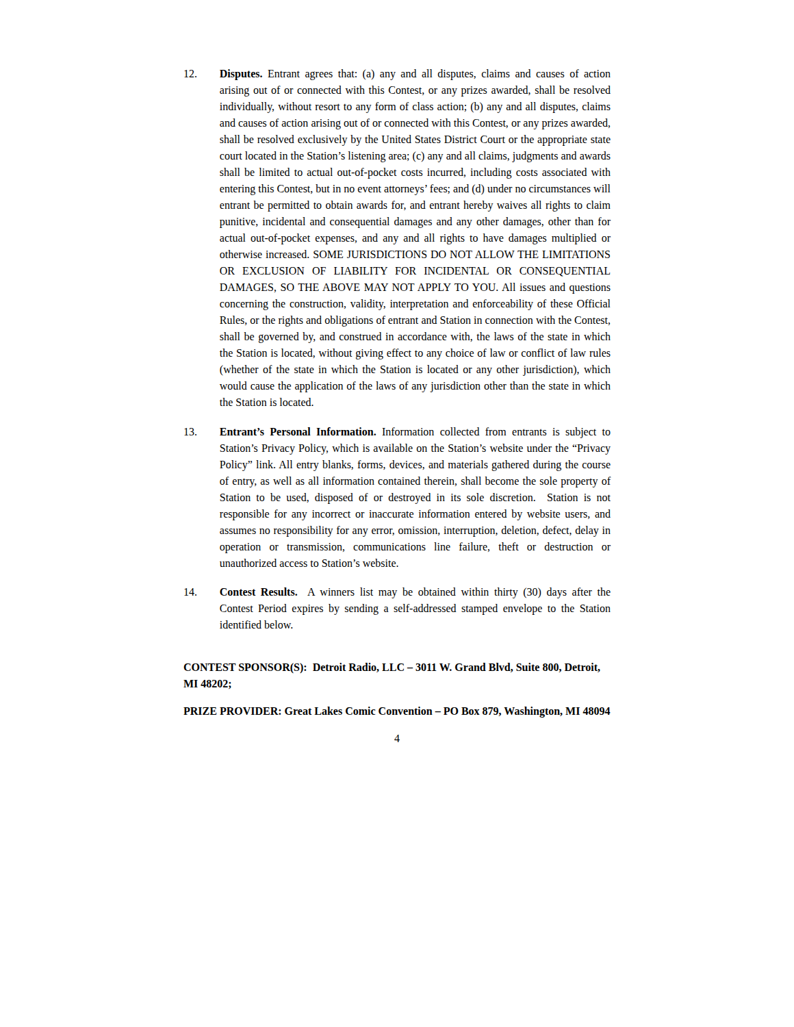12.
Disputes. Entrant agrees that: (a) any and all disputes, claims and causes of action arising out of or connected with this Contest, or any prizes awarded, shall be resolved individually, without resort to any form of class action; (b) any and all disputes, claims and causes of action arising out of or connected with this Contest, or any prizes awarded, shall be resolved exclusively by the United States District Court or the appropriate state court located in the Station’s listening area; (c) any and all claims, judgments and awards shall be limited to actual out-of-pocket costs incurred, including costs associated with entering this Contest, but in no event attorneys’ fees; and (d) under no circumstances will entrant be permitted to obtain awards for, and entrant hereby waives all rights to claim punitive, incidental and consequential damages and any other damages, other than for actual out-of-pocket expenses, and any and all rights to have damages multiplied or otherwise increased. SOME JURISDICTIONS DO NOT ALLOW THE LIMITATIONS OR EXCLUSION OF LIABILITY FOR INCIDENTAL OR CONSEQUENTIAL DAMAGES, SO THE ABOVE MAY NOT APPLY TO YOU. All issues and questions concerning the construction, validity, interpretation and enforceability of these Official Rules, or the rights and obligations of entrant and Station in connection with the Contest, shall be governed by, and construed in accordance with, the laws of the state in which the Station is located, without giving effect to any choice of law or conflict of law rules (whether of the state in which the Station is located or any other jurisdiction), which would cause the application of the laws of any jurisdiction other than the state in which the Station is located.
13.
Entrant’s Personal Information. Information collected from entrants is subject to Station’s Privacy Policy, which is available on the Station’s website under the “Privacy Policy” link. All entry blanks, forms, devices, and materials gathered during the course of entry, as well as all information contained therein, shall become the sole property of Station to be used, disposed of or destroyed in its sole discretion. Station is not responsible for any incorrect or inaccurate information entered by website users, and assumes no responsibility for any error, omission, interruption, deletion, defect, delay in operation or transmission, communications line failure, theft or destruction or unauthorized access to Station’s website.
14.
Contest Results. A winners list may be obtained within thirty (30) days after the Contest Period expires by sending a self-addressed stamped envelope to the Station identified below.
CONTEST SPONSOR(S): Detroit Radio, LLC – 3011 W. Grand Blvd, Suite 800, Detroit, MI 48202;
PRIZE PROVIDER: Great Lakes Comic Convention – PO Box 879, Washington, MI 48094
4